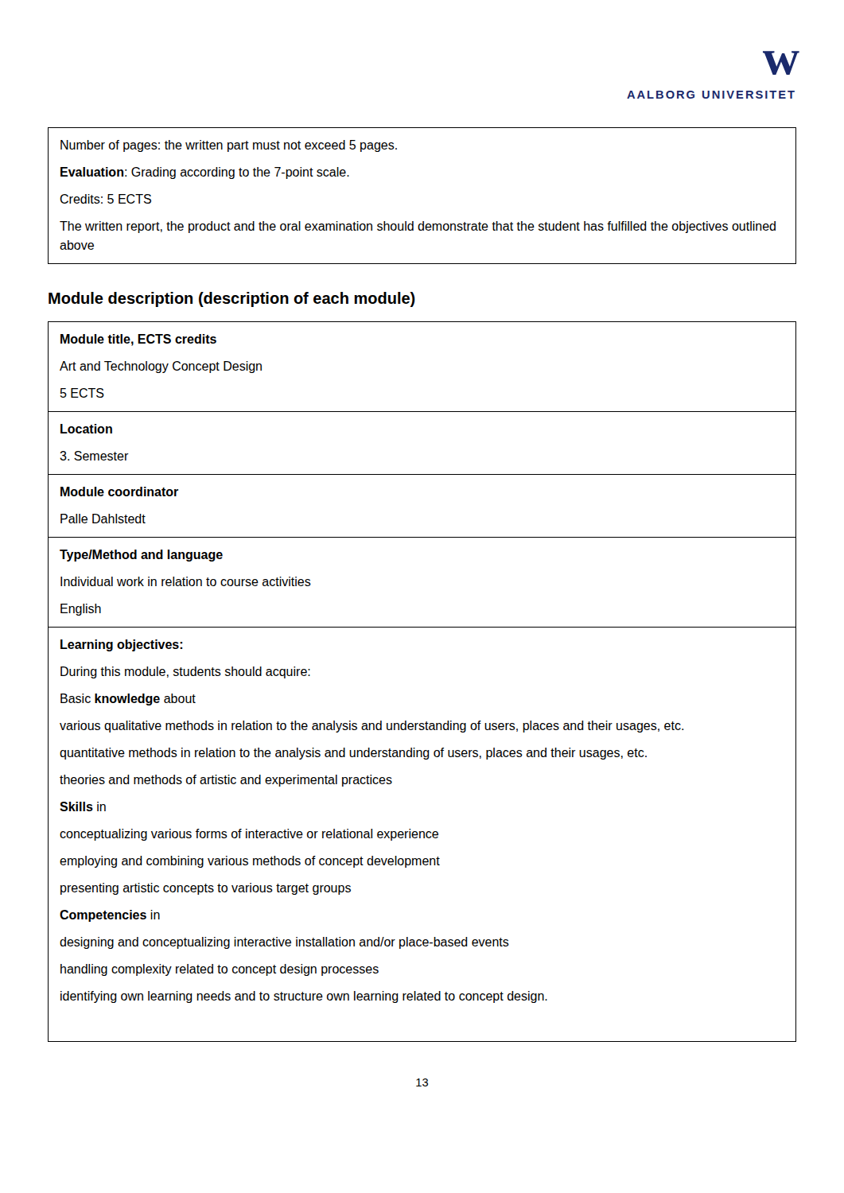w
AALBORG UNIVERSITET
| Number of pages: the written part must not exceed 5 pages. Evaluation : Grading according to the 7-point scale. Credits: 5 ECTS The written report, the product and the oral examination should demonstrate that the student has fulfilled the objectives outlined above |
Module description (description of each module)
| Module title, ECTS credits Art and Technology Concept Design 5 ECTS |
| Location 3. Semester |
| Module coordinator Palle Dahlstedt |
| Type/Method and language Individual work in relation to course activities English |
| Learning objectives: During this module, students should acquire: Basic knowledge about various qualitative methods in relation to the analysis and understanding of users, places and their usages, etc. quantitative methods in relation to the analysis and understanding of users, places and their usages, etc. theories and methods of artistic and experimental practices Skills in conceptualizing various forms of interactive or relational experience employing and combining various methods of concept development presenting artistic concepts to various target groups Competencies in designing and conceptualizing interactive installation and/or place-based events handling complexity related to concept design processes identifying own learning needs and to structure own learning related to concept design. |
13